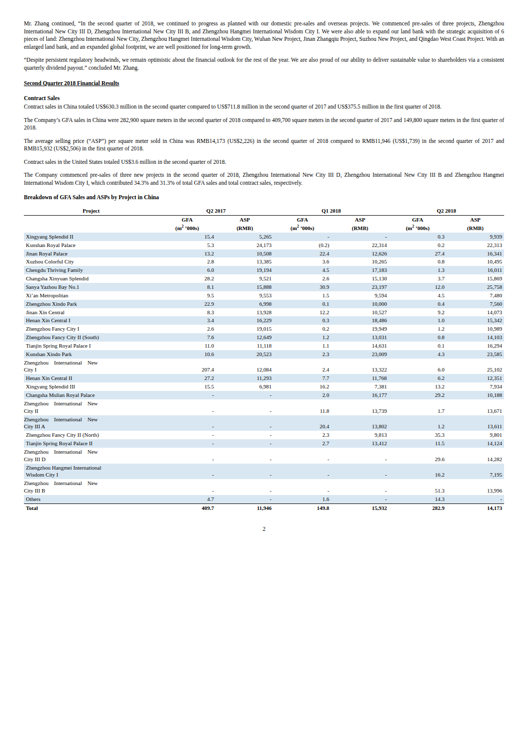Mr. Zhang continued, “In the second quarter of 2018, we continued to progress as planned with our domestic pre-sales and overseas projects. We commenced pre-sales of three projects, Zhengzhou International New City III D, Zhengzhou International New City III B, and Zhengzhou Hangmei International Wisdom City I. We were also able to expand our land bank with the strategic acquisition of 6 pieces of land: Zhengzhou International New City, Zhengzhou Hangmei International Wisdom City, Wuhan New Project, Jinan Zhangqiu Project, Suzhou New Project, and Qingdao West Coast Project. With an enlarged land bank, and an expanded global footprint, we are well positioned for long-term growth.
“Despite persistent regulatory headwinds, we remain optimistic about the financial outlook for the rest of the year. We are also proud of our ability to deliver sustainable value to shareholders via a consistent quarterly dividend payout.” concluded Mr. Zhang.
Second Quarter 2018 Financial Results
Contract Sales
Contract sales in China totaled US$630.3 million in the second quarter compared to US$711.8 million in the second quarter of 2017 and US$375.5 million in the first quarter of 2018.
The Company’s GFA sales in China were 282,900 square meters in the second quarter of 2018 compared to 409,700 square meters in the second quarter of 2017 and 149,800 square meters in the first quarter of 2018.
The average selling price (“ASP”) per square meter sold in China was RMB14,173 (US$2,226) in the second quarter of 2018 compared to RMB11,946 (US$1,739) in the second quarter of 2017 and RMB15,932 (US$2,506) in the first quarter of 2018.
Contract sales in the United States totaled US$3.6 million in the second quarter of 2018.
The Company commenced pre-sales of three new projects in the second quarter of 2018, Zhengzhou International New City III D, Zhengzhou International New City III B and Zhengzhou Hangmei International Wisdom City I, which contributed 34.3% and 31.3% of total GFA sales and total contract sales, respectively.
Breakdown of GFA Sales and ASPs by Project in China
| Project | Q2 2017 | Q1 2018 | Q2 2018 |
| --- | --- | --- | --- |
| | GFA | ASP | GFA | ASP | GFA | ASP |
| | (m 2 ’000s) | (RMB) | (m 2 ’000s) | (RMB) | (m 2 ’000s) | (RMB) |
| Xingyang Splendid II | 15.4 | 5,265 | - | - | 0.3 | 9,939 |
| Kunshan Royal Palace | 5.3 | 24,173 | (0.2) | 22,314 | 0.2 | 22,313 |
| Jinan Royal Palace | 13.2 | 10,508 | 22.4 | 12,626 | 27.4 | 16,341 |
| Xuzhou Colorful City | 2.8 | 13,385 | 3.6 | 10,265 | 0.8 | 10,495 |
| Chengdu Thriving Family | 6.0 | 19,194 | 4.5 | 17,183 | 1.3 | 16,011 |
| Changsha Xinyuan Splendid | 28.2 | 9,521 | 2.6 | 15,130 | 3.7 | 15,869 |
| Sanya Yazhou Bay No.1 | 8.1 | 15,888 | 30.9 | 23,197 | 12.0 | 25,758 |
| Xi’an Metropolitan | 9.5 | 9,553 | 1.5 | 9,594 | 4.5 | 7,480 |
| Zhengzhou Xindo Park | 22.9 | 6,998 | 0.1 | 10,000 | 0.4 | 7,560 |
| Jinan Xin Central | 8.3 | 13,928 | 12.2 | 10,527 | 9.2 | 14,073 |
| Henan Xin Central I | 3.4 | 16,229 | 0.3 | 18,486 | 1.0 | 15,342 |
| Zhengzhou Fancy City I | 2.6 | 19,015 | 0.2 | 19,949 | 1.2 | 10,989 |
| Zhengzhou Fancy City II (South) | 7.6 | 12,649 | 1.2 | 13,031 | 0.8 | 14,103 |
| Tianjin Spring Royal Palace I | 11.0 | 11,118 | 1.1 | 14,631 | 0.1 | 16,294 |
| Kunshan Xindo Park | 10.6 | 20,523 | 2.3 | 23,009 | 4.3 | 23,585 |
| Zhengzhou International New City I | 207.4 | 12,084 | 2.4 | 13,322 | 6.0 | 25,102 |
| Henan Xin Central II | 27.2 | 11,293 | 7.7 | 11,768 | 6.2 | 12,351 |
| Xingyang Splendid III | 15.5 | 6,981 | 16.2 | 7,381 | 13.2 | 7,934 |
| Changsha Mulian Royal Palace | - | - | 2.0 | 16,177 | 29.2 | 10,188 |
| Zhengzhou International New City II | - | - | 11.8 | 13,739 | 1.7 | 13,671 |
| Zhengzhou International New City III A | - | - | 20.4 | 13,802 | 1.2 | 13,611 |
| Zhengzhou Fancy City II (North) | - | - | 2.3 | 9,813 | 35.3 | 9,801 |
| Tianjin Spring Royal Palace II | - | - | 2.7 | 13,412 | 11.5 | 14,124 |
| Zhengzhou International New City III D | - | - | - | - | 29.6 | 14,282 |
| Zhengzhou Hangmei International Wisdom City I | - | - | - | - | 16.2 | 7,195 |
| Zhengzhou International New City III B | - | - | - | - | 51.3 | 13,996 |
| Others | 4.7 | - | 1.6 | - | 14.3 | - |
| Total | 409.7 | 11,946 | 149.8 | 15,932 | 282.9 | 14,173 |
2